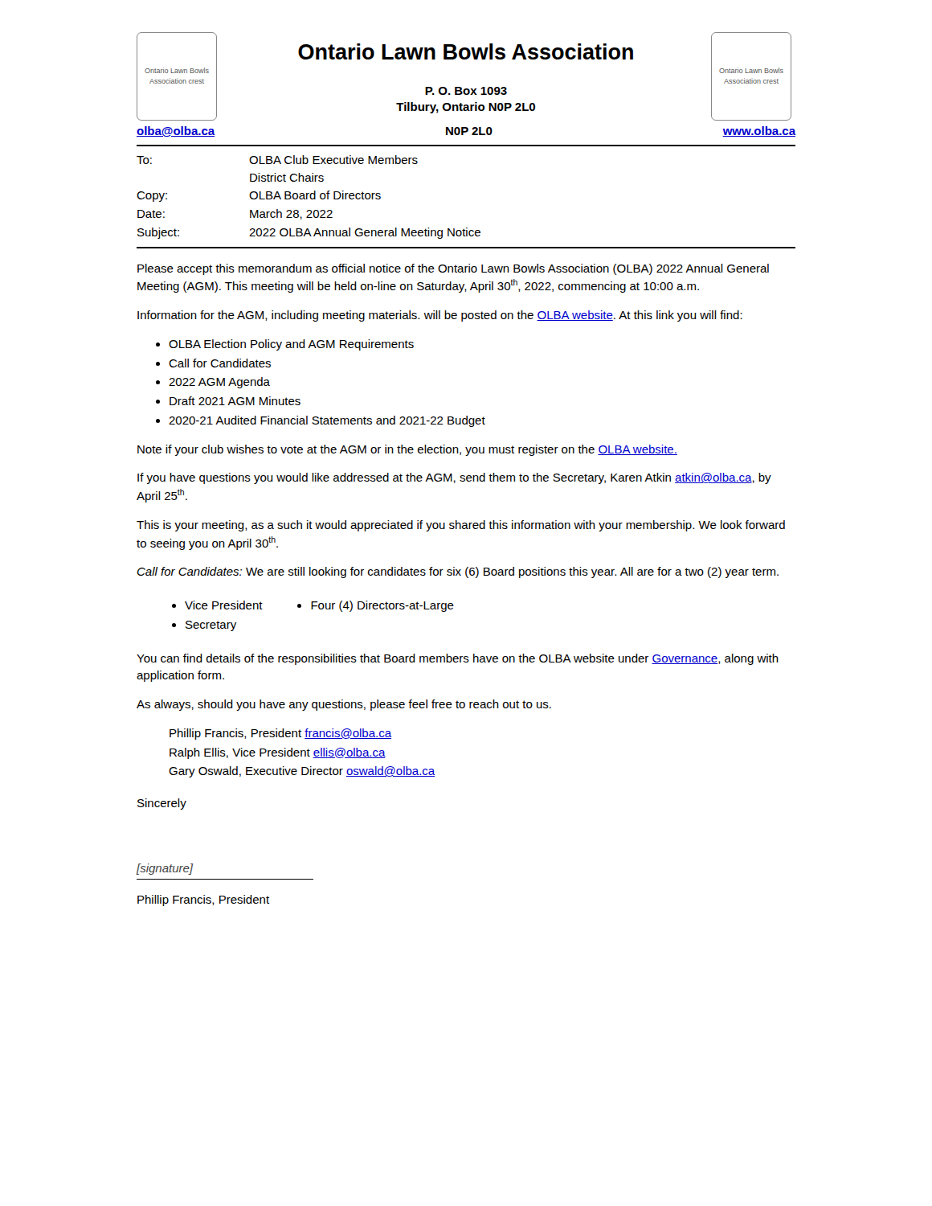Ontario Lawn Bowls Association crest
Ontario Lawn Bowls Association
P. O. Box 1093
Tilbury, Ontario N0P 2L0
Ontario Lawn Bowls Association crest
olba@olba.ca N0P 2L0 www.olba.ca
| To: | OLBA Club Executive Members District Chairs |
| Copy: | OLBA Board of Directors |
| Date: | March 28, 2022 |
| Subject: | 2022 OLBA Annual General Meeting Notice |
Please accept this memorandum as official notice of the Ontario Lawn Bowls Association (OLBA) 2022 Annual General Meeting (AGM). This meeting will be held on-line on Saturday, April 30th, 2022, commencing at 10:00 a.m.
Information for the AGM, including meeting materials. will be posted on the OLBA website. At this link you will find:
OLBA Election Policy and AGM Requirements
Call for Candidates
2022 AGM Agenda
Draft 2021 AGM Minutes
2020-21 Audited Financial Statements and 2021-22 Budget
Note if your club wishes to vote at the AGM or in the election, you must register on the OLBA website.
If you have questions you would like addressed at the AGM, send them to the Secretary, Karen Atkin atkin@olba.ca, by April 25th.
This is your meeting, as a such it would appreciated if you shared this information with your membership. We look forward to seeing you on April 30th.
Call for Candidates: We are still looking for candidates for six (6) Board positions this year. All are for a two (2) year term.
Vice President
Secretary
Four (4) Directors-at-Large
You can find details of the responsibilities that Board members have on the OLBA website under Governance, along with application form.
As always, should you have any questions, please feel free to reach out to us.
Phillip Francis, President francis@olba.ca
Ralph Ellis, Vice President ellis@olba.ca
Gary Oswald, Executive Director oswald@olba.ca
Sincerely
[signature]
Phillip Francis, President